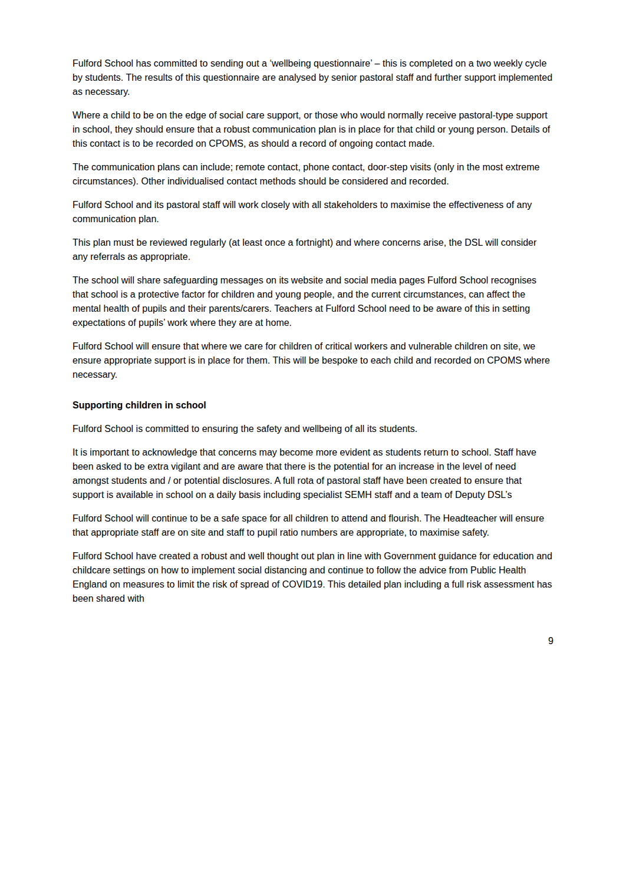Fulford School has committed to sending out a ‘wellbeing questionnaire’ – this is completed on a two weekly cycle by students. The results of this questionnaire are analysed by senior pastoral staff and further support implemented as necessary.
Where a child to be on the edge of social care support, or those who would normally receive pastoral-type support in school, they should ensure that a robust communication plan is in place for that child or young person. Details of this contact is to be recorded on CPOMS, as should a record of ongoing contact made.
The communication plans can include; remote contact, phone contact, door-step visits (only in the most extreme circumstances). Other individualised contact methods should be considered and recorded.
Fulford School and its pastoral staff will work closely with all stakeholders to maximise the effectiveness of any communication plan.
This plan must be reviewed regularly (at least once a fortnight) and where concerns arise, the DSL will consider any referrals as appropriate.
The school will share safeguarding messages on its website and social media pages Fulford School recognises that school is a protective factor for children and young people, and the current circumstances, can affect the mental health of pupils and their parents/carers. Teachers at Fulford School need to be aware of this in setting expectations of pupils’ work where they are at home.
Fulford School will ensure that where we care for children of critical workers and vulnerable children on site, we ensure appropriate support is in place for them. This will be bespoke to each child and recorded on CPOMS where necessary.
Supporting children in school
Fulford School is committed to ensuring the safety and wellbeing of all its students.
It is important to acknowledge that concerns may become more evident as students return to school. Staff have been asked to be extra vigilant and are aware that there is the potential for an increase in the level of need amongst students and / or potential disclosures. A full rota of pastoral staff have been created to ensure that support is available in school on a daily basis including specialist SEMH staff and a team of Deputy DSL’s
Fulford School will continue to be a safe space for all children to attend and flourish. The Headteacher will ensure that appropriate staff are on site and staff to pupil ratio numbers are appropriate, to maximise safety.
Fulford School have created a robust and well thought out plan in line with Government guidance for education and childcare settings on how to implement social distancing and continue to follow the advice from Public Health England on measures to limit the risk of spread of COVID19. This detailed plan including a full risk assessment has been shared with
9